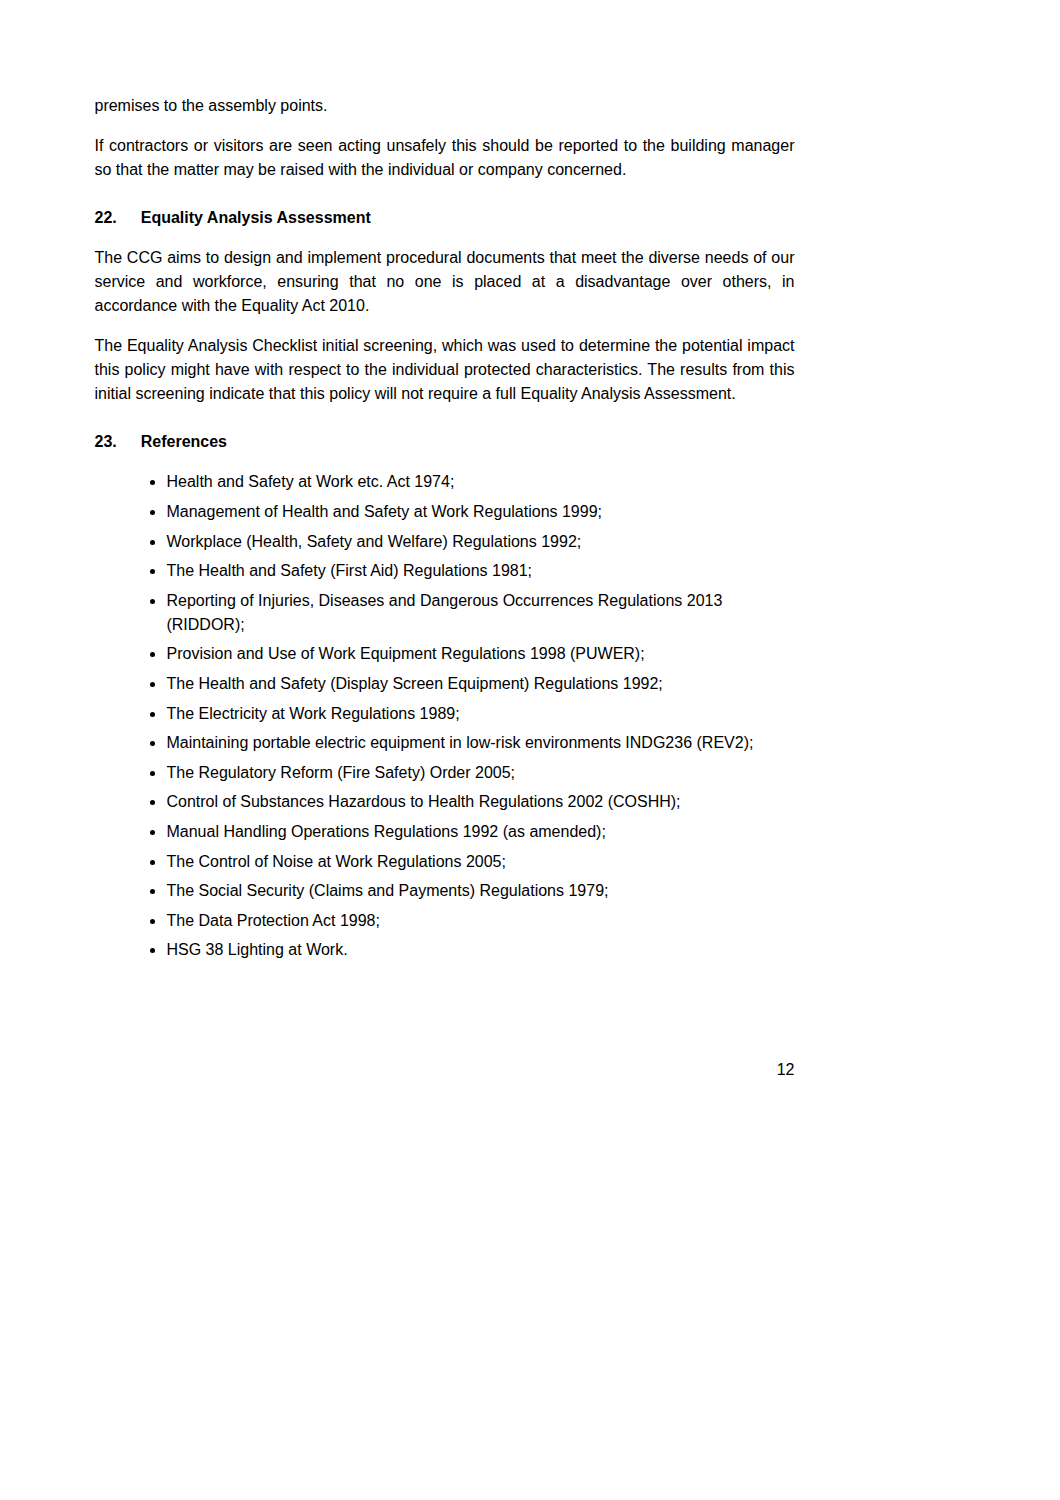premises to the assembly points.
If contractors or visitors are seen acting unsafely this should be reported to the building manager so that the matter may be raised with the individual or company concerned.
22. Equality Analysis Assessment
The CCG aims to design and implement procedural documents that meet the diverse needs of our service and workforce, ensuring that no one is placed at a disadvantage over others, in accordance with the Equality Act 2010.
The Equality Analysis Checklist initial screening, which was used to determine the potential impact this policy might have with respect to the individual protected characteristics. The results from this initial screening indicate that this policy will not require a full Equality Analysis Assessment.
23. References
Health and Safety at Work etc. Act 1974;
Management of Health and Safety at Work Regulations 1999;
Workplace (Health, Safety and Welfare) Regulations 1992;
The Health and Safety (First Aid) Regulations 1981;
Reporting of Injuries, Diseases and Dangerous Occurrences Regulations 2013 (RIDDOR);
Provision and Use of Work Equipment Regulations 1998 (PUWER);
The Health and Safety (Display Screen Equipment) Regulations 1992;
The Electricity at Work Regulations 1989;
Maintaining portable electric equipment in low-risk environments INDG236 (REV2);
The Regulatory Reform (Fire Safety) Order 2005;
Control of Substances Hazardous to Health Regulations 2002 (COSHH);
Manual Handling Operations Regulations 1992 (as amended);
The Control of Noise at Work Regulations 2005;
The Social Security (Claims and Payments) Regulations 1979;
The Data Protection Act 1998;
HSG 38 Lighting at Work.
12